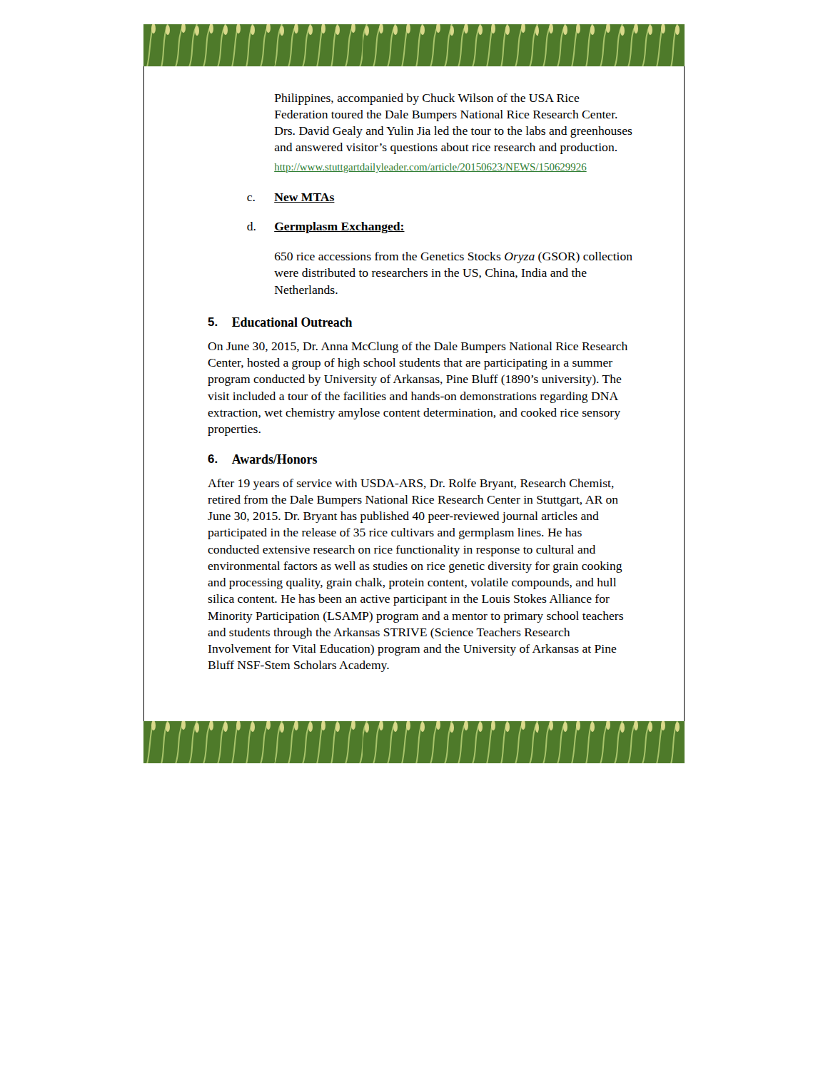Philippines, accompanied by Chuck Wilson of the USA Rice Federation toured the Dale Bumpers National Rice Research Center. Drs. David Gealy and Yulin Jia led the tour to the labs and greenhouses and answered visitor’s questions about rice research and production.
http://www.stuttgartdailyleader.com/article/20150623/NEWS/150629926
c.
New MTAs
d.
Germplasm Exchanged:
650 rice accessions from the Genetics Stocks Oryza (GSOR) collection were distributed to researchers in the US, China, India and the Netherlands.
5.
Educational Outreach
On June 30, 2015, Dr. Anna McClung of the Dale Bumpers National Rice Research Center, hosted a group of high school students that are participating in a summer program conducted by University of Arkansas, Pine Bluff (1890’s university). The visit included a tour of the facilities and hands-on demonstrations regarding DNA extraction, wet chemistry amylose content determination, and cooked rice sensory properties.
6.
Awards/Honors
After 19 years of service with USDA-ARS, Dr. Rolfe Bryant, Research Chemist, retired from the Dale Bumpers National Rice Research Center in Stuttgart, AR on June 30, 2015. Dr. Bryant has published 40 peer-reviewed journal articles and participated in the release of 35 rice cultivars and germplasm lines. He has conducted extensive research on rice functionality in response to cultural and environmental factors as well as studies on rice genetic diversity for grain cooking and processing quality, grain chalk, protein content, volatile compounds, and hull silica content. He has been an active participant in the Louis Stokes Alliance for Minority Participation (LSAMP) program and a mentor to primary school teachers and students through the Arkansas STRIVE (Science Teachers Research Involvement for Vital Education) program and the University of Arkansas at Pine Bluff NSF-Stem Scholars Academy.